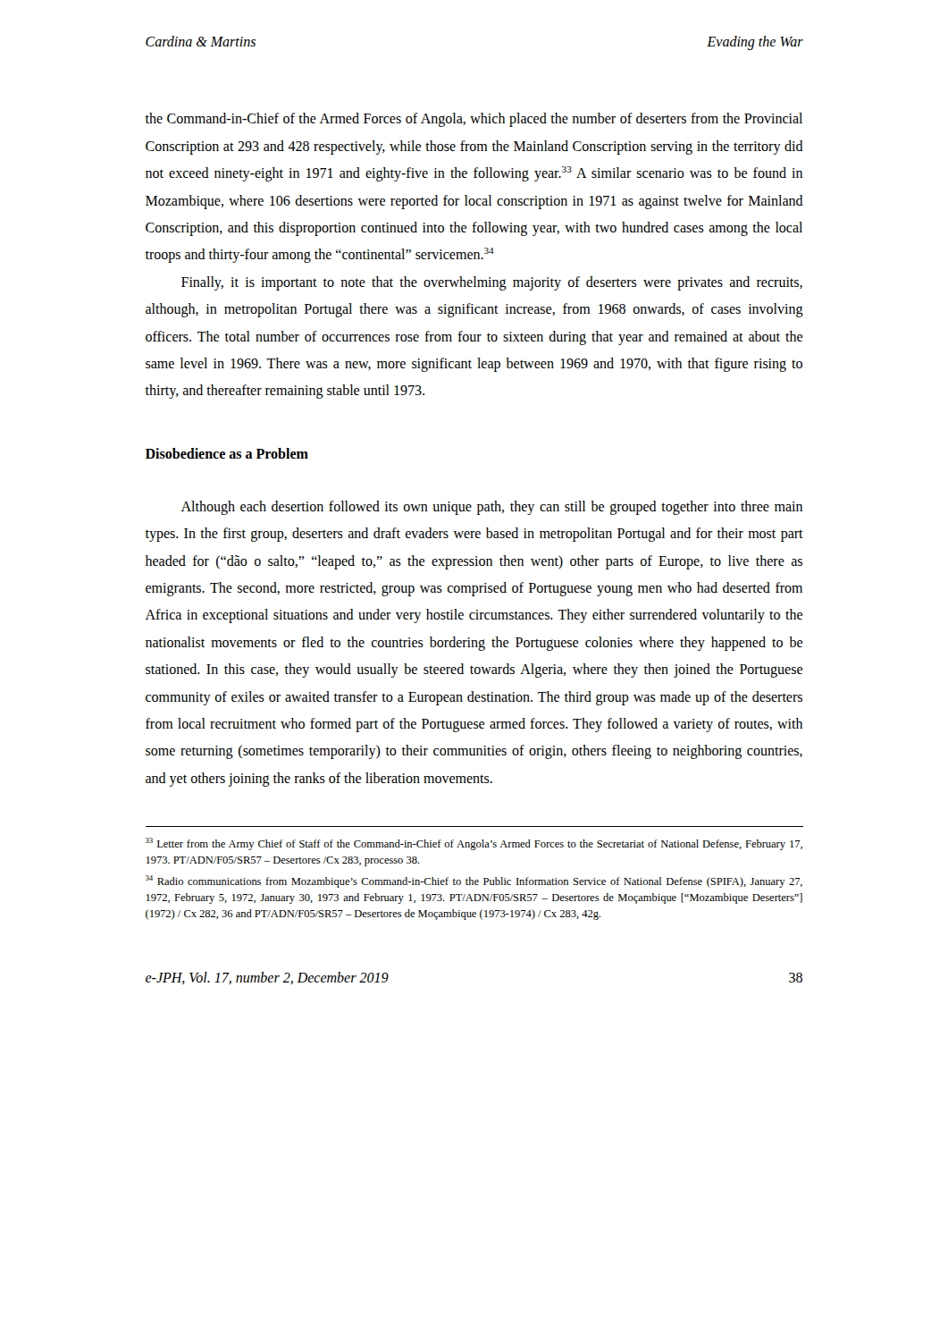Cardina & Martins Evading the War
the Command-in-Chief of the Armed Forces of Angola, which placed the number of deserters from the Provincial Conscription at 293 and 428 respectively, while those from the Mainland Conscription serving in the territory did not exceed ninety-eight in 1971 and eighty-five in the following year.33 A similar scenario was to be found in Mozambique, where 106 desertions were reported for local conscription in 1971 as against twelve for Mainland Conscription, and this disproportion continued into the following year, with two hundred cases among the local troops and thirty-four among the “continental” servicemen.34
Finally, it is important to note that the overwhelming majority of deserters were privates and recruits, although, in metropolitan Portugal there was a significant increase, from 1968 onwards, of cases involving officers. The total number of occurrences rose from four to sixteen during that year and remained at about the same level in 1969. There was a new, more significant leap between 1969 and 1970, with that figure rising to thirty, and thereafter remaining stable until 1973.
Disobedience as a Problem
Although each desertion followed its own unique path, they can still be grouped together into three main types. In the first group, deserters and draft evaders were based in metropolitan Portugal and for their most part headed for (“dão o salto,” “leaped to,” as the expression then went) other parts of Europe, to live there as emigrants. The second, more restricted, group was comprised of Portuguese young men who had deserted from Africa in exceptional situations and under very hostile circumstances. They either surrendered voluntarily to the nationalist movements or fled to the countries bordering the Portuguese colonies where they happened to be stationed. In this case, they would usually be steered towards Algeria, where they then joined the Portuguese community of exiles or awaited transfer to a European destination. The third group was made up of the deserters from local recruitment who formed part of the Portuguese armed forces. They followed a variety of routes, with some returning (sometimes temporarily) to their communities of origin, others fleeing to neighboring countries, and yet others joining the ranks of the liberation movements.
33 Letter from the Army Chief of Staff of the Command-in-Chief of Angola’s Armed Forces to the Secretariat of National Defense, February 17, 1973. PT/ADN/F05/SR57 – Desertores /Cx 283, processo 38.
34 Radio communications from Mozambique’s Command-in-Chief to the Public Information Service of National Defense (SPIFA), January 27, 1972, February 5, 1972, January 30, 1973 and February 1, 1973. PT/ADN/F05/SR57 – Desertores de Moçambique [“Mozambique Deserters”] (1972) / Cx 282, 36 and PT/ADN/F05/SR57 – Desertores de Moçambique (1973-1974) / Cx 283, 42g.
e-JPH, Vol. 17, number 2, December 2019 38